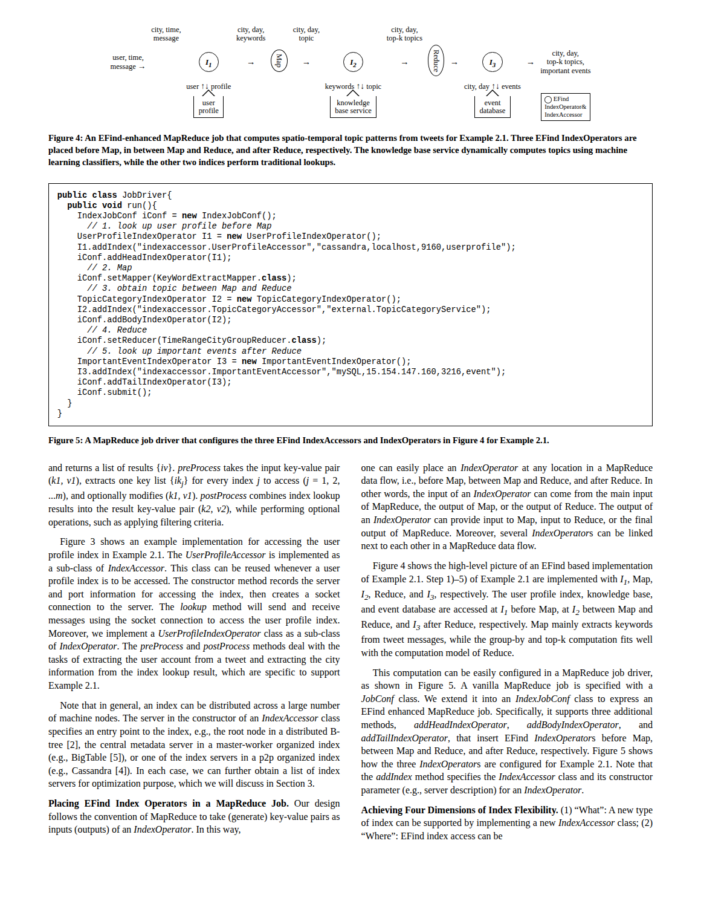| | city, time, message | | city, day, keywords | | city, day, topic | | city, day, top-k topics | | | |
| user, time, message → | | I 1 | → | Map | → | I 2 | → | Reduce | → | I 3 | → | city, day, top-k topics, important events |
| | | user ↑↓ profile | | | | keywords ↑↓ topic | | | | city, day ↑↓ events | | |
| | | user profile | | | | knowledge base service | | | | event database | | EFind IndexOperator& IndexAccessor |
Figure 4: An EFind-enhanced MapReduce job that computes spatio-temporal topic patterns from tweets for Example 2.1. Three EFind IndexOperators are placed before Map, in between Map and Reduce, and after Reduce, respectively. The knowledge base service dynamically computes topics using machine learning classifiers, while the other two indices perform traditional lookups.
public class JobDriver{
  public void run(){
    IndexJobConf iConf = new IndexJobConf();
      // 1. look up user profile before Map
    UserProfileIndexOperator I1 = new UserProfileIndexOperator();
    I1.addIndex("indexaccessor.UserProfileAccessor","cassandra,localhost,9160,userprofile");
    iConf.addHeadIndexOperator(I1);
      // 2. Map
    iConf.setMapper(KeyWordExtractMapper.class);
      // 3. obtain topic between Map and Reduce
    TopicCategoryIndexOperator I2 = new TopicCategoryIndexOperator();
    I2.addIndex("indexaccessor.TopicCategoryAccessor","external.TopicCategoryService");
    iConf.addBodyIndexOperator(I2);
      // 4. Reduce
    iConf.setReducer(TimeRangeCityGroupReducer.class);
      // 5. look up important events after Reduce
    ImportantEventIndexOperator I3 = new ImportantEventIndexOperator();
    I3.addIndex("indexaccessor.ImportantEventAccessor","mySQL,15.154.147.160,3216,event");
    iConf.addTailIndexOperator(I3);
    iConf.submit();
  }
}
Figure 5: A MapReduce job driver that configures the three EFind IndexAccessors and IndexOperators in Figure 4 for Example 2.1.
and returns a list of results {iv}. preProcess takes the input key-value pair (k1, v1), extracts one key list {ikj} for every index j to access (j = 1, 2, ...m), and optionally modifies (k1, v1). postProcess combines index lookup results into the result key-value pair (k2, v2), while performing optional operations, such as applying filtering criteria.
Figure 3 shows an example implementation for accessing the user profile index in Example 2.1. The UserProfileAccessor is implemented as a sub-class of IndexAccessor. This class can be reused whenever a user profile index is to be accessed. The constructor method records the server and port information for accessing the index, then creates a socket connection to the server. The lookup method will send and receive messages using the socket connection to access the user profile index. Moreover, we implement a UserProfileIndexOperator class as a sub-class of IndexOperator. The preProcess and postProcess methods deal with the tasks of extracting the user account from a tweet and extracting the city information from the index lookup result, which are specific to support Example 2.1.
Note that in general, an index can be distributed across a large number of machine nodes. The server in the constructor of an IndexAccessor class specifies an entry point to the index, e.g., the root node in a distributed B-tree [2], the central metadata server in a master-worker organized index (e.g., BigTable [5]), or one of the index servers in a p2p organized index (e.g., Cassandra [4]). In each case, we can further obtain a list of index servers for optimization purpose, which we will discuss in Section 3.
Placing EFind Index Operators in a MapReduce Job. Our design follows the convention of MapReduce to take (generate) key-value pairs as inputs (outputs) of an IndexOperator. In this way,
one can easily place an IndexOperator at any location in a MapReduce data flow, i.e., before Map, between Map and Reduce, and after Reduce. In other words, the input of an IndexOperator can come from the main input of MapReduce, the output of Map, or the output of Reduce. The output of an IndexOperator can provide input to Map, input to Reduce, or the final output of MapReduce. Moreover, several IndexOperators can be linked next to each other in a MapReduce data flow.
Figure 4 shows the high-level picture of an EFind based implementation of Example 2.1. Step 1)–5) of Example 2.1 are implemented with I1, Map, I2, Reduce, and I3, respectively. The user profile index, knowledge base, and event database are accessed at I1 before Map, at I2 between Map and Reduce, and I3 after Reduce, respectively. Map mainly extracts keywords from tweet messages, while the group-by and top-k computation fits well with the computation model of Reduce.
This computation can be easily configured in a MapReduce job driver, as shown in Figure 5. A vanilla MapReduce job is specified with a JobConf class. We extend it into an IndexJobConf class to express an EFind enhanced MapReduce job. Specifically, it supports three additional methods, addHeadIndexOperator, addBodyIndexOperator, and addTailIndexOperator, that insert EFind IndexOperators before Map, between Map and Reduce, and after Reduce, respectively. Figure 5 shows how the three IndexOperators are configured for Example 2.1. Note that the addIndex method specifies the IndexAccessor class and its constructor parameter (e.g., server description) for an IndexOperator.
Achieving Four Dimensions of Index Flexibility. (1) “What”: A new type of index can be supported by implementing a new IndexAccessor class; (2) “Where”: EFind index access can be